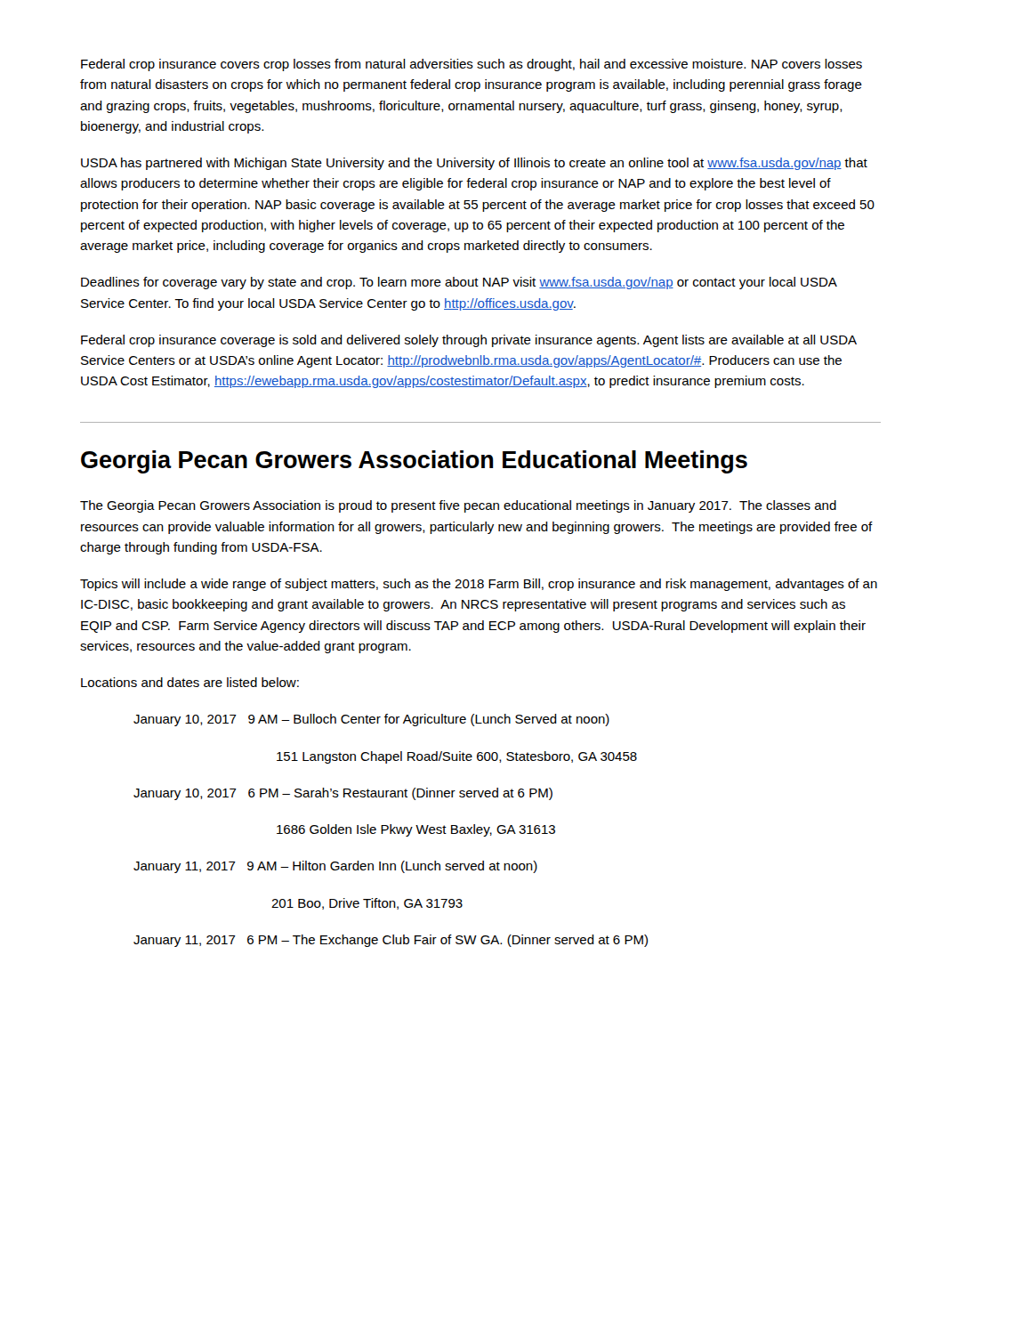Federal crop insurance covers crop losses from natural adversities such as drought, hail and excessive moisture. NAP covers losses from natural disasters on crops for which no permanent federal crop insurance program is available, including perennial grass forage and grazing crops, fruits, vegetables, mushrooms, floriculture, ornamental nursery, aquaculture, turf grass, ginseng, honey, syrup, bioenergy, and industrial crops.
USDA has partnered with Michigan State University and the University of Illinois to create an online tool at www.fsa.usda.gov/nap that allows producers to determine whether their crops are eligible for federal crop insurance or NAP and to explore the best level of protection for their operation. NAP basic coverage is available at 55 percent of the average market price for crop losses that exceed 50 percent of expected production, with higher levels of coverage, up to 65 percent of their expected production at 100 percent of the average market price, including coverage for organics and crops marketed directly to consumers.
Deadlines for coverage vary by state and crop. To learn more about NAP visit www.fsa.usda.gov/nap or contact your local USDA Service Center. To find your local USDA Service Center go to http://offices.usda.gov.
Federal crop insurance coverage is sold and delivered solely through private insurance agents. Agent lists are available at all USDA Service Centers or at USDA’s online Agent Locator: http://prodwebnlb.rma.usda.gov/apps/AgentLocator/#. Producers can use the USDA Cost Estimator, https://ewebapp.rma.usda.gov/apps/costestimator/Default.aspx, to predict insurance premium costs.
Georgia Pecan Growers Association Educational Meetings
The Georgia Pecan Growers Association is proud to present five pecan educational meetings in January 2017. The classes and resources can provide valuable information for all growers, particularly new and beginning growers. The meetings are provided free of charge through funding from USDA-FSA.
Topics will include a wide range of subject matters, such as the 2018 Farm Bill, crop insurance and risk management, advantages of an IC-DISC, basic bookkeeping and grant available to growers. An NRCS representative will present programs and services such as EQIP and CSP. Farm Service Agency directors will discuss TAP and ECP among others. USDA-Rural Development will explain their services, resources and the value-added grant program.
Locations and dates are listed below:
January 10, 2017 9 AM – Bulloch Center for Agriculture (Lunch Served at noon)
151 Langston Chapel Road/Suite 600, Statesboro, GA 30458
January 10, 2017 6 PM – Sarah’s Restaurant (Dinner served at 6 PM)
1686 Golden Isle Pkwy West Baxley, GA 31613
January 11, 2017 9 AM – Hilton Garden Inn (Lunch served at noon)
201 Boo, Drive Tifton, GA 31793
January 11, 2017 6 PM – The Exchange Club Fair of SW GA. (Dinner served at 6 PM)